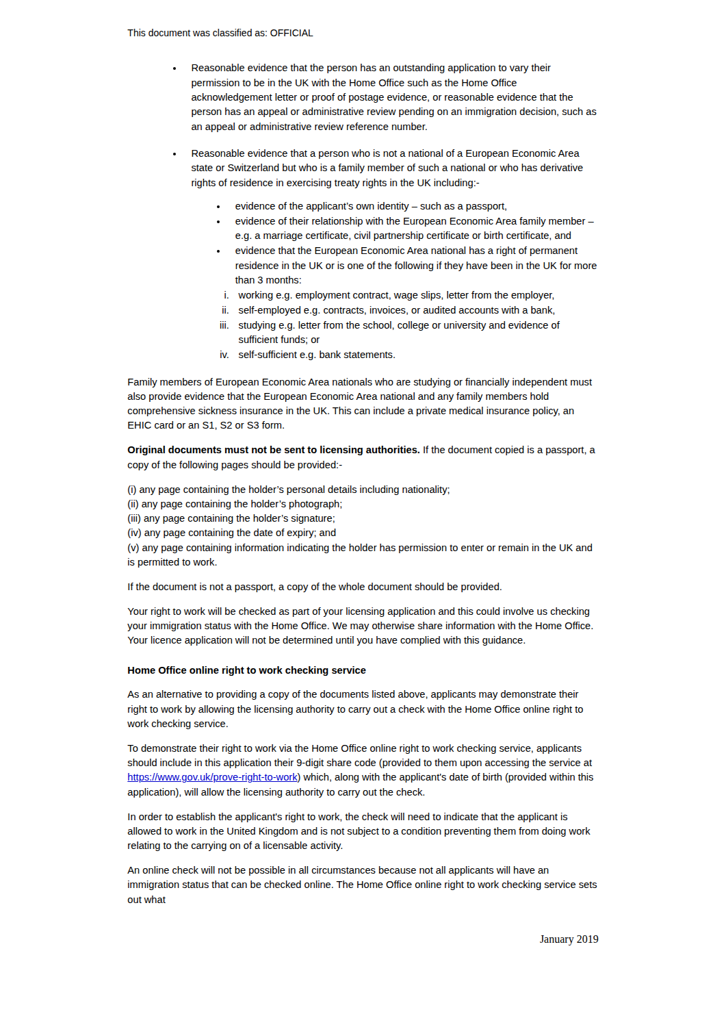This document was classified as: OFFICIAL
Reasonable evidence that the person has an outstanding application to vary their permission to be in the UK with the Home Office such as the Home Office acknowledgement letter or proof of postage evidence, or reasonable evidence that the person has an appeal or administrative review pending on an immigration decision, such as an appeal or administrative review reference number.
Reasonable evidence that a person who is not a national of a European Economic Area state or Switzerland but who is a family member of such a national or who has derivative rights of residence in exercising treaty rights in the UK including:-
evidence of the applicant’s own identity – such as a passport,
evidence of their relationship with the European Economic Area family member – e.g. a marriage certificate, civil partnership certificate or birth certificate, and
evidence that the European Economic Area national has a right of permanent residence in the UK or is one of the following if they have been in the UK for more than 3 months:
working e.g. employment contract, wage slips, letter from the employer,
self-employed e.g. contracts, invoices, or audited accounts with a bank,
studying e.g. letter from the school, college or university and evidence of sufficient funds; or
self-sufficient e.g. bank statements.
Family members of European Economic Area nationals who are studying or financially independent must also provide evidence that the European Economic Area national and any family members hold comprehensive sickness insurance in the UK. This can include a private medical insurance policy, an EHIC card or an S1, S2 or S3 form.
Original documents must not be sent to licensing authorities. If the document copied is a passport, a copy of the following pages should be provided:-
(i) any page containing the holder’s personal details including nationality;
(ii) any page containing the holder’s photograph;
(iii) any page containing the holder’s signature;
(iv) any page containing the date of expiry; and
(v) any page containing information indicating the holder has permission to enter or remain in the UK and is permitted to work.
If the document is not a passport, a copy of the whole document should be provided.
Your right to work will be checked as part of your licensing application and this could involve us checking your immigration status with the Home Office. We may otherwise share information with the Home Office. Your licence application will not be determined until you have complied with this guidance.
Home Office online right to work checking service
As an alternative to providing a copy of the documents listed above, applicants may demonstrate their right to work by allowing the licensing authority to carry out a check with the Home Office online right to work checking service.
To demonstrate their right to work via the Home Office online right to work checking service, applicants should include in this application their 9-digit share code (provided to them upon accessing the service at https://www.gov.uk/prove-right-to-work) which, along with the applicant's date of birth (provided within this application), will allow the licensing authority to carry out the check.
In order to establish the applicant's right to work, the check will need to indicate that the applicant is allowed to work in the United Kingdom and is not subject to a condition preventing them from doing work relating to the carrying on of a licensable activity.
An online check will not be possible in all circumstances because not all applicants will have an immigration status that can be checked online. The Home Office online right to work checking service sets out what
January 2019